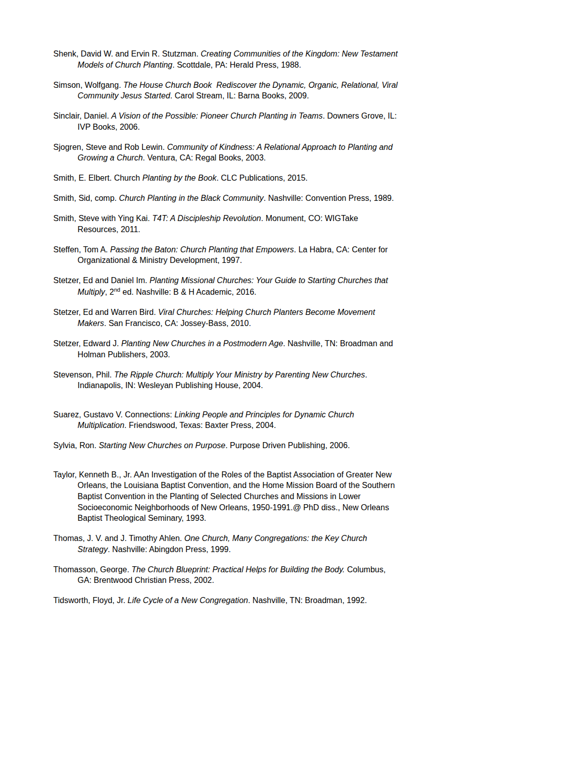Shenk, David W. and Ervin R. Stutzman. Creating Communities of the Kingdom: New Testament Models of Church Planting. Scottdale, PA: Herald Press, 1988.
Simson, Wolfgang. The House Church Book Rediscover the Dynamic, Organic, Relational, Viral Community Jesus Started. Carol Stream, IL: Barna Books, 2009.
Sinclair, Daniel. A Vision of the Possible: Pioneer Church Planting in Teams. Downers Grove, IL: IVP Books, 2006.
Sjogren, Steve and Rob Lewin. Community of Kindness: A Relational Approach to Planting and Growing a Church. Ventura, CA: Regal Books, 2003.
Smith, E. Elbert. Church Planting by the Book. CLC Publications, 2015.
Smith, Sid, comp. Church Planting in the Black Community. Nashville: Convention Press, 1989.
Smith, Steve with Ying Kai. T4T: A Discipleship Revolution. Monument, CO: WIGTake Resources, 2011.
Steffen, Tom A. Passing the Baton: Church Planting that Empowers. La Habra, CA: Center for Organizational & Ministry Development, 1997.
Stetzer, Ed and Daniel Im. Planting Missional Churches: Your Guide to Starting Churches that Multiply, 2nd ed. Nashville: B & H Academic, 2016.
Stetzer, Ed and Warren Bird. Viral Churches: Helping Church Planters Become Movement Makers. San Francisco, CA: Jossey-Bass, 2010.
Stetzer, Edward J. Planting New Churches in a Postmodern Age. Nashville, TN: Broadman and Holman Publishers, 2003.
Stevenson, Phil. The Ripple Church: Multiply Your Ministry by Parenting New Churches. Indianapolis, IN: Wesleyan Publishing House, 2004.
Suarez, Gustavo V. Connections: Linking People and Principles for Dynamic Church Multiplication. Friendswood, Texas: Baxter Press, 2004.
Sylvia, Ron. Starting New Churches on Purpose. Purpose Driven Publishing, 2006.
Taylor, Kenneth B., Jr. AAn Investigation of the Roles of the Baptist Association of Greater New Orleans, the Louisiana Baptist Convention, and the Home Mission Board of the Southern Baptist Convention in the Planting of Selected Churches and Missions in Lower Socioeconomic Neighborhoods of New Orleans, 1950-1991.@ PhD diss., New Orleans Baptist Theological Seminary, 1993.
Thomas, J. V. and J. Timothy Ahlen. One Church, Many Congregations: the Key Church Strategy. Nashville: Abingdon Press, 1999.
Thomasson, George. The Church Blueprint: Practical Helps for Building the Body. Columbus, GA: Brentwood Christian Press, 2002.
Tidsworth, Floyd, Jr. Life Cycle of a New Congregation. Nashville, TN: Broadman, 1992.